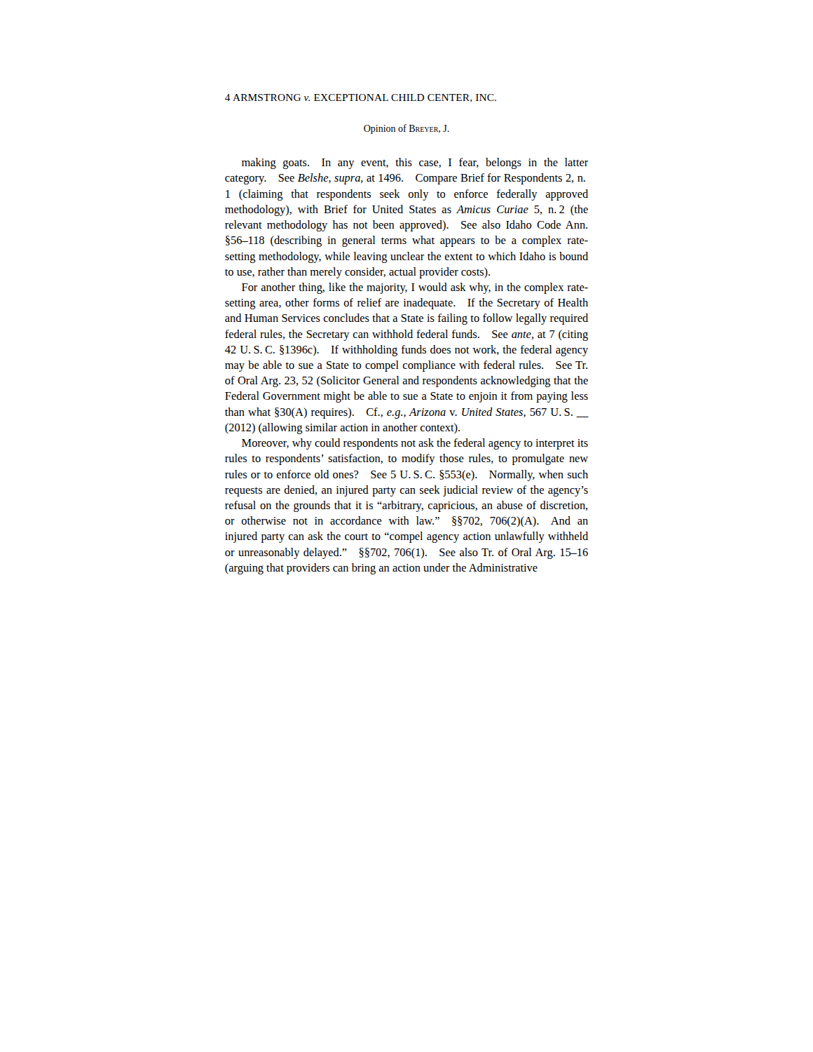4 ARMSTRONG v. EXCEPTIONAL CHILD CENTER, INC.
Opinion of Breyer, J.
making goats. In any event, this case, I fear, belongs in the latter category. See Belshe, supra, at 1496. Compare Brief for Respondents 2, n. 1 (claiming that respondents seek only to enforce federally approved methodology), with Brief for United States as Amicus Curiae 5, n. 2 (the relevant methodology has not been approved). See also Idaho Code Ann. §56–118 (describing in general terms what appears to be a complex rate-setting methodology, while leaving unclear the extent to which Idaho is bound to use, rather than merely consider, actual provider costs).
For another thing, like the majority, I would ask why, in the complex rate-setting area, other forms of relief are inadequate. If the Secretary of Health and Human Services concludes that a State is failing to follow legally required federal rules, the Secretary can withhold federal funds. See ante, at 7 (citing 42 U. S. C. §1396c). If withholding funds does not work, the federal agency may be able to sue a State to compel compliance with federal rules. See Tr. of Oral Arg. 23, 52 (Solicitor General and respondents acknowledging that the Federal Government might be able to sue a State to enjoin it from paying less than what §30(A) requires). Cf., e.g., Arizona v. United States, 567 U. S. __ (2012) (allowing similar action in another context).
Moreover, why could respondents not ask the federal agency to interpret its rules to respondents’ satisfaction, to modify those rules, to promulgate new rules or to enforce old ones? See 5 U. S. C. §553(e). Normally, when such requests are denied, an injured party can seek judicial review of the agency’s refusal on the grounds that it is “arbitrary, capricious, an abuse of discretion, or otherwise not in accordance with law.” §§702, 706(2)(A). And an injured party can ask the court to “compel agency action unlawfully withheld or unreasonably delayed.” §§702, 706(1). See also Tr. of Oral Arg. 15–16 (arguing that providers can bring an action under the Administrative